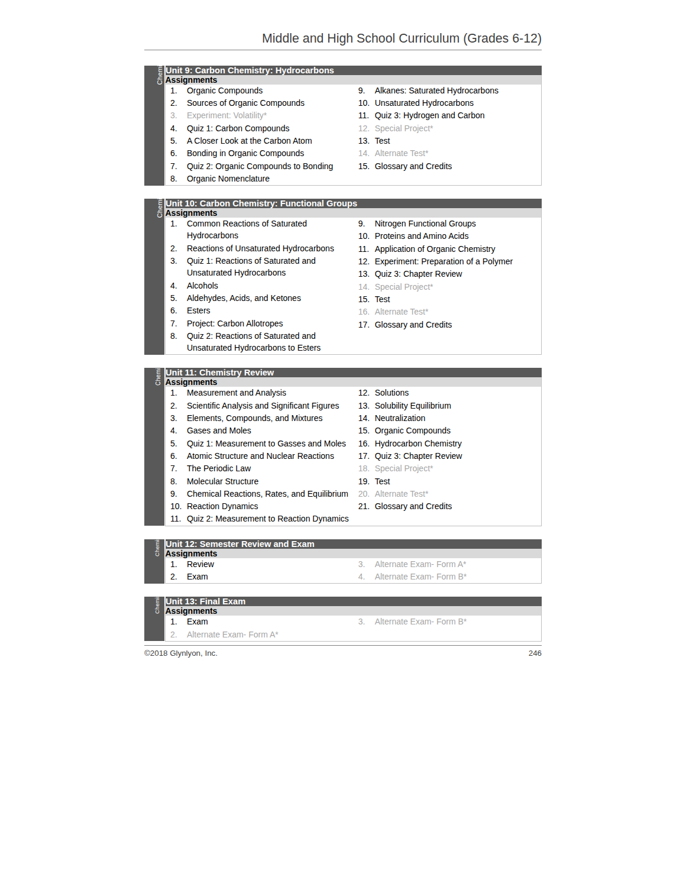Middle and High School Curriculum (Grades 6-12)
| Chemistry | Unit 9: Carbon Chemistry: Hydrocarbons |
| Assignments |
| 1. Organic Compounds 2. Sources of Organic Compounds 3. Experiment: Volatility* 4. Quiz 1: Carbon Compounds 5. A Closer Look at the Carbon Atom 6. Bonding in Organic Compounds 7. Quiz 2: Organic Compounds to Bonding 8. Organic Nomenclature 9. Alkanes: Saturated Hydrocarbons 10. Unsaturated Hydrocarbons 11. Quiz 3: Hydrogen and Carbon 12. Special Project* 13. Test 14. Alternate Test* 15. Glossary and Credits |
| Chemistry | Unit 10: Carbon Chemistry: Functional Groups |
| Assignments |
| 1. Common Reactions of Saturated Hydrocarbons 2. Reactions of Unsaturated Hydrocarbons 3. Quiz 1: Reactions of Saturated and Unsaturated Hydrocarbons 4. Alcohols 5. Aldehydes, Acids, and Ketones 6. Esters 7. Project: Carbon Allotropes 8. Quiz 2: Reactions of Saturated and Unsaturated Hydrocarbons to Esters 9. Nitrogen Functional Groups 10. Proteins and Amino Acids 11. Application of Organic Chemistry 12. Experiment: Preparation of a Polymer 13. Quiz 3: Chapter Review 14. Special Project* 15. Test 16. Alternate Test* 17. Glossary and Credits |
| Chemistry | Unit 11: Chemistry Review |
| Assignments |
| 1. Measurement and Analysis 2. Scientific Analysis and Significant Figures 3. Elements, Compounds, and Mixtures 4. Gases and Moles 5. Quiz 1: Measurement to Gasses and Moles 6. Atomic Structure and Nuclear Reactions 7. The Periodic Law 8. Molecular Structure 9. Chemical Reactions, Rates, and Equilibrium 10. Reaction Dynamics 11. Quiz 2: Measurement to Reaction Dynamics 12. Solutions 13. Solubility Equilibrium 14. Neutralization 15. Organic Compounds 16. Hydrocarbon Chemistry 17. Quiz 3: Chapter Review 18. Special Project* 19. Test 20. Alternate Test* 21. Glossary and Credits |
| Chemistry | Unit 12: Semester Review and Exam |
| Assignments |
| 1. Review 2. Exam 3. Alternate Exam- Form A* 4. Alternate Exam- Form B* |
| Chemistry | Unit 13: Final Exam |
| Assignments |
| 1. Exam 2. Alternate Exam- Form A* 3. Alternate Exam- Form B* |
©2018 Glynlyon, Inc.
246